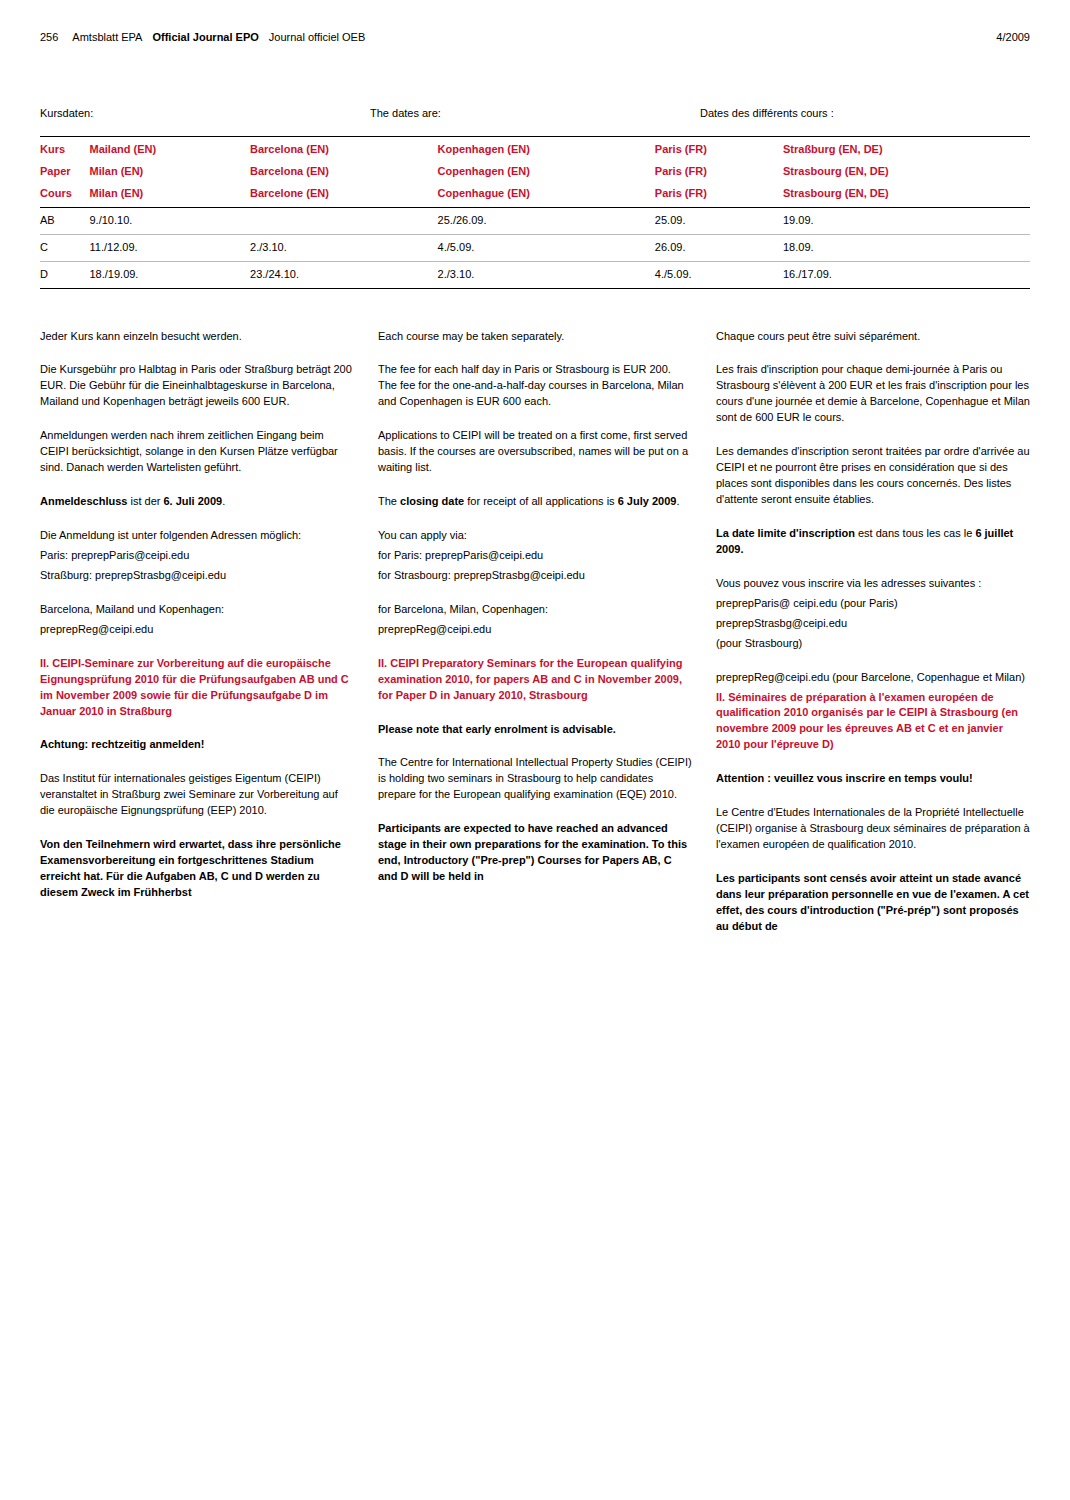256 Amtsblatt EPA Official Journal EPO Journal officiel OEB
4/2009
Kursdaten:
The dates are:
Dates des différents cours :
| Kurs | Mailand (EN) | Barcelona (EN) | Kopenhagen (EN) | Paris (FR) | Straßburg (EN, DE) |
| --- | --- | --- | --- | --- | --- |
| Paper | Milan (EN) | Barcelona (EN) | Copenhagen (EN) | Paris (FR) | Strasbourg (EN, DE) |
| Cours | Milan (EN) | Barcelone (EN) | Copenhague (EN) | Paris (FR) | Strasbourg (EN, DE) |
| AB | 9./10.10. | | 25./26.09. | 25.09. | 19.09. |
| C | 11./12.09. | 2./3.10. | 4./5.09. | 26.09. | 18.09. |
| D | 18./19.09. | 23./24.10. | 2./3.10. | 4./5.09. | 16./17.09. |
Jeder Kurs kann einzeln besucht werden.
Die Kursgebühr pro Halbtag in Paris oder Straßburg beträgt 200 EUR. Die Gebühr für die Eineinhalbtageskurse in Barcelona, Mailand und Kopenhagen beträgt jeweils 600 EUR.
Anmeldungen werden nach ihrem zeitlichen Eingang beim CEIPI berücksichtigt, solange in den Kursen Plätze verfügbar sind. Danach werden Wartelisten geführt.
Anmeldeschluss ist der 6. Juli 2009.
Die Anmeldung ist unter folgenden Adressen möglich:
Paris: preprepParis@ceipi.edu
Straßburg: preprepStrasbg@ceipi.edu
Barcelona, Mailand und Kopenhagen:
preprepReg@ceipi.edu
II. CEIPI-Seminare zur Vorbereitung auf die europäische Eignungsprüfung 2010 für die Prüfungsaufgaben AB und C im November 2009 sowie für die Prüfungsaufgabe D im Januar 2010 in Straßburg
Achtung: rechtzeitig anmelden!
Das Institut für internationales geistiges Eigentum (CEIPI) veranstaltet in Straßburg zwei Seminare zur Vorbereitung auf die europäische Eignungsprüfung (EEP) 2010.
Von den Teilnehmern wird erwartet, dass ihre persönliche Examensvorbereitung ein fortgeschrittenes Stadium erreicht hat. Für die Aufgaben AB, C und D werden zu diesem Zweck im Frühherbst
Each course may be taken separately.
The fee for each half day in Paris or Strasbourg is EUR 200. The fee for the one-and-a-half-day courses in Barcelona, Milan and Copenhagen is EUR 600 each.
Applications to CEIPI will be treated on a first come, first served basis. If the courses are oversubscribed, names will be put on a waiting list.
The closing date for receipt of all applications is 6 July 2009.
You can apply via:
for Paris: preprepParis@ceipi.edu
for Strasbourg: preprepStrasbg@ceipi.edu
for Barcelona, Milan, Copenhagen:
preprepReg@ceipi.edu
II. CEIPI Preparatory Seminars for the European qualifying examination 2010, for papers AB and C in November 2009, for Paper D in January 2010, Strasbourg
Please note that early enrolment is advisable.
The Centre for International Intellectual Property Studies (CEIPI) is holding two seminars in Strasbourg to help candidates prepare for the European qualifying examination (EQE) 2010.
Participants are expected to have reached an advanced stage in their own preparations for the examination. To this end, Introductory ("Pre-prep") Courses for Papers AB, C and D will be held in
Chaque cours peut être suivi séparément.
Les frais d'inscription pour chaque demi-journée à Paris ou Strasbourg s'élèvent à 200 EUR et les frais d'inscription pour les cours d'une journée et demie à Barcelone, Copenhague et Milan sont de 600 EUR le cours.
Les demandes d'inscription seront traitées par ordre d'arrivée au CEIPI et ne pourront être prises en considération que si des places sont disponibles dans les cours concernés. Des listes d'attente seront ensuite établies.
La date limite d'inscription est dans tous les cas le 6 juillet 2009.
Vous pouvez vous inscrire via les adresses suivantes :
preprepParis@ ceipi.edu (pour Paris)
preprepStrasbg@ceipi.edu
(pour Strasbourg)
preprepReg@ceipi.edu (pour Barcelone, Copenhague et Milan)
II. Séminaires de préparation à l'examen européen de qualification 2010 organisés par le CEIPI à Strasbourg (en novembre 2009 pour les épreuves AB et C et en janvier 2010 pour l'épreuve D)
Attention : veuillez vous inscrire en temps voulu!
Le Centre d'Etudes Internationales de la Propriété Intellectuelle (CEIPI) organise à Strasbourg deux séminaires de préparation à l'examen européen de qualification 2010.
Les participants sont censés avoir atteint un stade avancé dans leur préparation personnelle en vue de l'examen. A cet effet, des cours d'introduction ("Pré-prép") sont proposés au début de